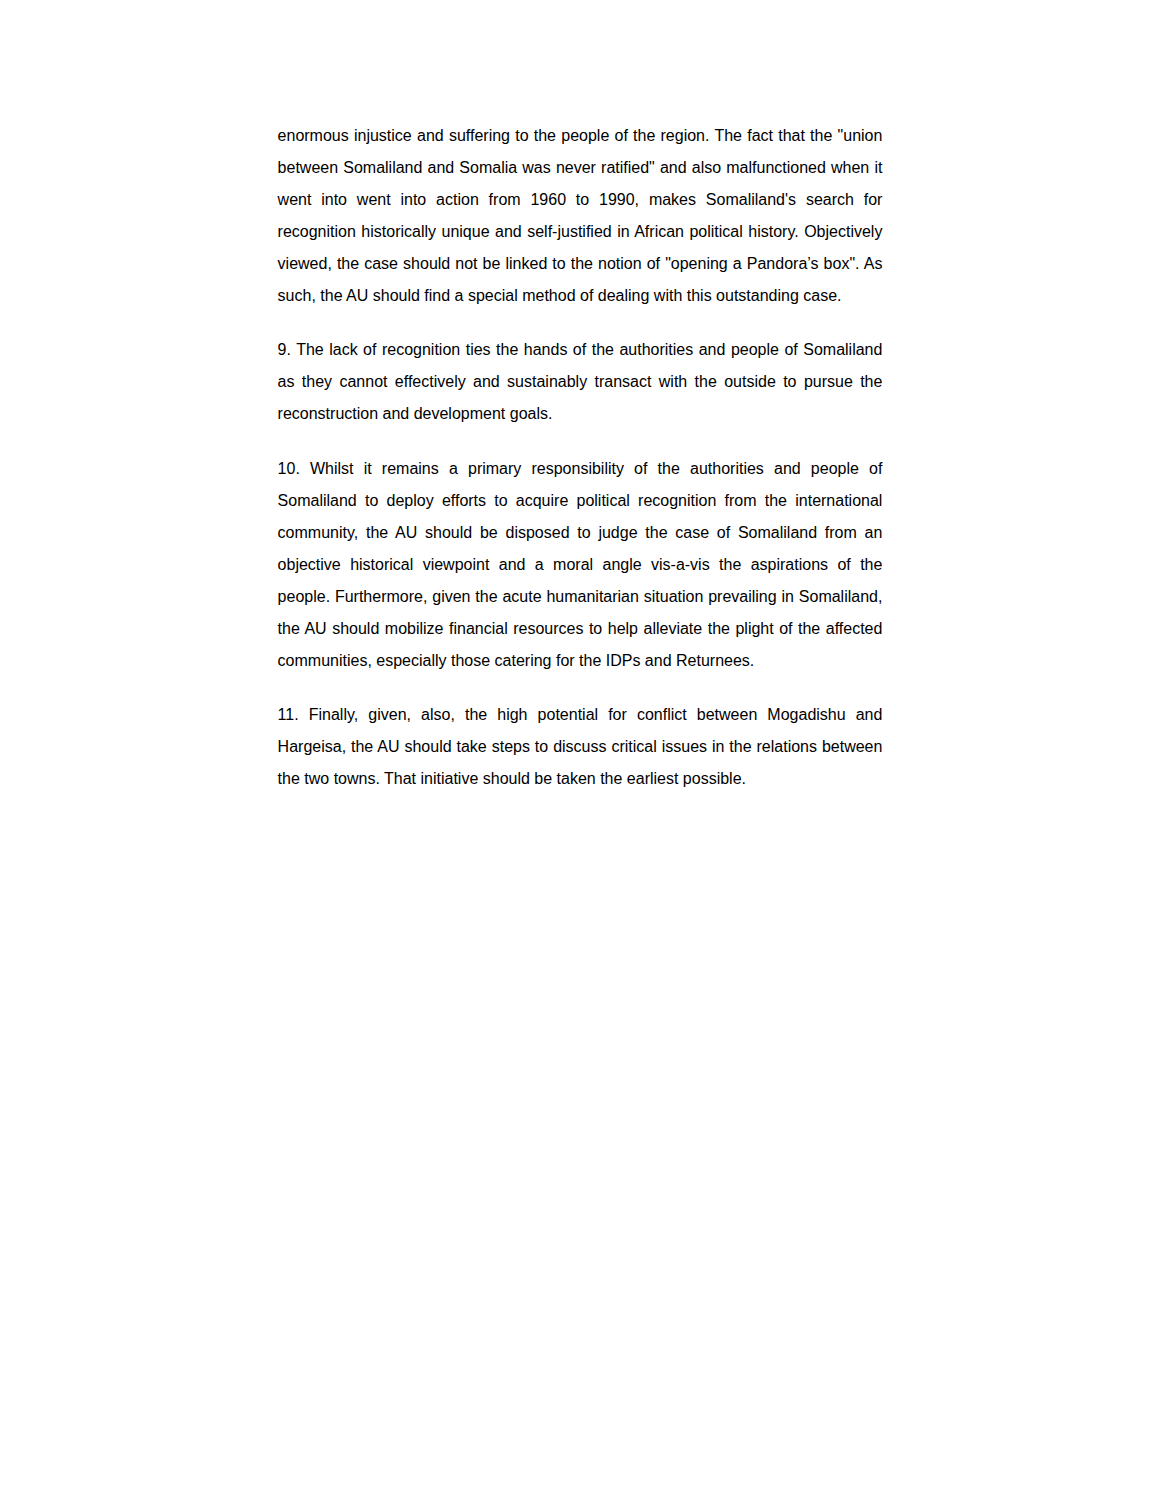enormous injustice and suffering to the people of the region. The fact that the "union between Somaliland and Somalia was never ratified" and also malfunctioned when it went into went into action from 1960 to 1990, makes Somaliland's search for recognition historically unique and self-justified in African political history. Objectively viewed, the case should not be linked to the notion of "opening a Pandora’s box". As such, the AU should find a special method of dealing with this outstanding case.
9. The lack of recognition ties the hands of the authorities and people of Somaliland as they cannot effectively and sustainably transact with the outside to pursue the reconstruction and development goals.
10. Whilst it remains a primary responsibility of the authorities and people of Somaliland to deploy efforts to acquire political recognition from the international community, the AU should be disposed to judge the case of Somaliland from an objective historical viewpoint and a moral angle vis-a-vis the aspirations of the people. Furthermore, given the acute humanitarian situation prevailing in Somaliland, the AU should mobilize financial resources to help alleviate the plight of the affected communities, especially those catering for the IDPs and Returnees.
11. Finally, given, also, the high potential for conflict between Mogadishu and Hargeisa, the AU should take steps to discuss critical issues in the relations between the two towns. That initiative should be taken the earliest possible.